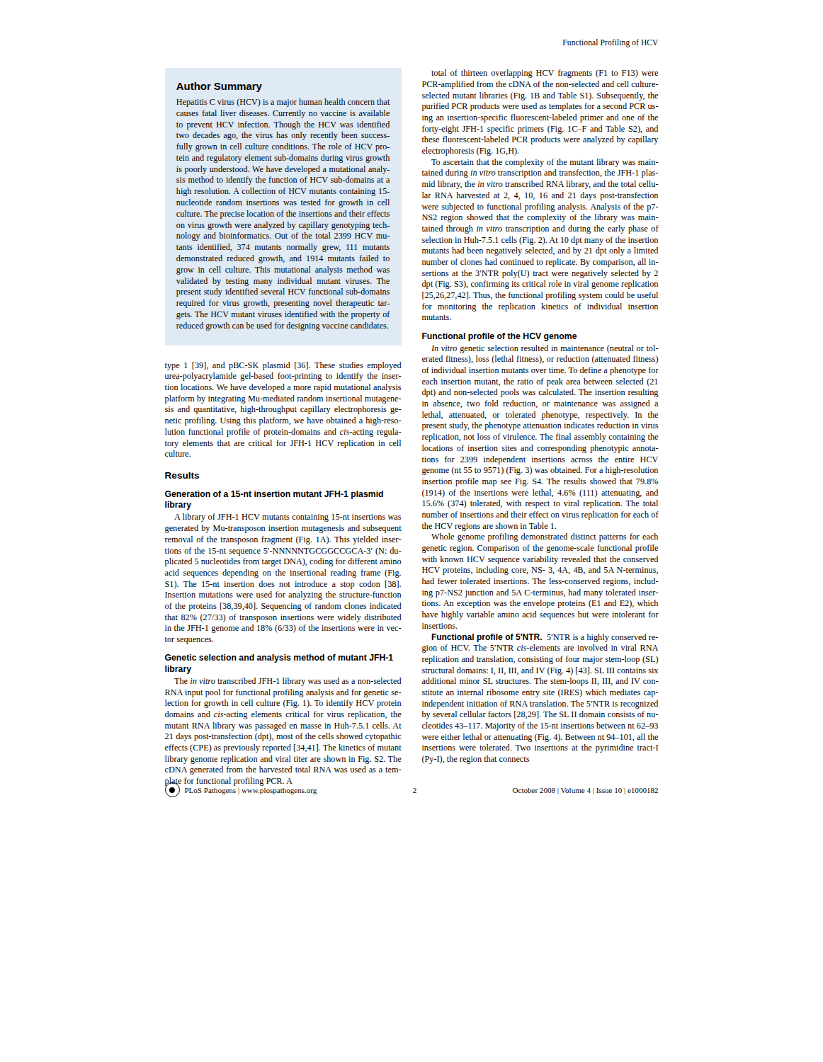Functional Profiling of HCV
Author Summary
Hepatitis C virus (HCV) is a major human health concern that causes fatal liver diseases. Currently no vaccine is available to prevent HCV infection. Though the HCV was identified two decades ago, the virus has only recently been successfully grown in cell culture conditions. The role of HCV protein and regulatory element sub-domains during virus growth is poorly understood. We have developed a mutational analysis method to identify the function of HCV sub-domains at a high resolution. A collection of HCV mutants containing 15-nucleotide random insertions was tested for growth in cell culture. The precise location of the insertions and their effects on virus growth were analyzed by capillary genotyping technology and bioinformatics. Out of the total 2399 HCV mutants identified, 374 mutants normally grew, 111 mutants demonstrated reduced growth, and 1914 mutants failed to grow in cell culture. This mutational analysis method was validated by testing many individual mutant viruses. The present study identified several HCV functional sub-domains required for virus growth, presenting novel therapeutic targets. The HCV mutant viruses identified with the property of reduced growth can be used for designing vaccine candidates.
type 1 [39], and pBC-SK plasmid [36]. These studies employed urea-polyacrylamide gel-based foot-printing to identify the insertion locations. We have developed a more rapid mutational analysis platform by integrating Mu-mediated random insertional mutagenesis and quantitative, high-throughput capillary electrophoresis genetic profiling. Using this platform, we have obtained a high-resolution functional profile of protein-domains and cis-acting regulatory elements that are critical for JFH-1 HCV replication in cell culture.
Results
Generation of a 15-nt insertion mutant JFH-1 plasmid library
A library of JFH-1 HCV mutants containing 15-nt insertions was generated by Mu-transposon insertion mutagenesis and subsequent removal of the transposon fragment (Fig. 1A). This yielded insertions of the 15-nt sequence 5′-NNNNNTGCGGCCGCA-3′ (N: duplicated 5 nucleotides from target DNA), coding for different amino acid sequences depending on the insertional reading frame (Fig. S1). The 15-nt insertion does not introduce a stop codon [38]. Insertion mutations were used for analyzing the structure-function of the proteins [38,39,40]. Sequencing of random clones indicated that 82% (27/33) of transposon insertions were widely distributed in the JFH-1 genome and 18% (6/33) of the insertions were in vector sequences.
Genetic selection and analysis method of mutant JFH-1 library
The in vitro transcribed JFH-1 library was used as a non-selected RNA input pool for functional profiling analysis and for genetic selection for growth in cell culture (Fig. 1). To identify HCV protein domains and cis-acting elements critical for virus replication, the mutant RNA library was passaged en masse in Huh-7.5.1 cells. At 21 days post-transfection (dpt), most of the cells showed cytopathic effects (CPE) as previously reported [34,41]. The kinetics of mutant library genome replication and viral titer are shown in Fig. S2. The cDNA generated from the harvested total RNA was used as a template for functional profiling PCR. A
total of thirteen overlapping HCV fragments (F1 to F13) were PCR-amplified from the cDNA of the non-selected and cell culture-selected mutant libraries (Fig. 1B and Table S1). Subsequently, the purified PCR products were used as templates for a second PCR using an insertion-specific fluorescent-labeled primer and one of the forty-eight JFH-1 specific primers (Fig. 1C–F and Table S2), and these fluorescent-labeled PCR products were analyzed by capillary electrophoresis (Fig. 1G,H).
To ascertain that the complexity of the mutant library was maintained during in vitro transcription and transfection, the JFH-1 plasmid library, the in vitro transcribed RNA library, and the total cellular RNA harvested at 2, 4, 10, 16 and 21 days post-transfection were subjected to functional profiling analysis. Analysis of the p7-NS2 region showed that the complexity of the library was maintained through in vitro transcription and during the early phase of selection in Huh-7.5.1 cells (Fig. 2). At 10 dpt many of the insertion mutants had been negatively selected, and by 21 dpt only a limited number of clones had continued to replicate. By comparison, all insertions at the 3′NTR poly(U) tract were negatively selected by 2 dpt (Fig. S3), confirming its critical role in viral genome replication [25,26,27,42]. Thus, the functional profiling system could be useful for monitoring the replication kinetics of individual insertion mutants.
Functional profile of the HCV genome
In vitro genetic selection resulted in maintenance (neutral or tolerated fitness), loss (lethal fitness), or reduction (attenuated fitness) of individual insertion mutants over time. To define a phenotype for each insertion mutant, the ratio of peak area between selected (21 dpt) and non-selected pools was calculated. The insertion resulting in absence, two fold reduction, or maintenance was assigned a lethal, attenuated, or tolerated phenotype, respectively. In the present study, the phenotype attenuation indicates reduction in virus replication, not loss of virulence. The final assembly containing the locations of insertion sites and corresponding phenotypic annotations for 2399 independent insertions across the entire HCV genome (nt 55 to 9571) (Fig. 3) was obtained. For a high-resolution insertion profile map see Fig. S4. The results showed that 79.8% (1914) of the insertions were lethal, 4.6% (111) attenuating, and 15.6% (374) tolerated, with respect to viral replication. The total number of insertions and their effect on virus replication for each of the HCV regions are shown in Table 1.
Whole genome profiling demonstrated distinct patterns for each genetic region. Comparison of the genome-scale functional profile with known HCV sequence variability revealed that the conserved HCV proteins, including core, NS- 3, 4A, 4B, and 5A N-terminus, had fewer tolerated insertions. The less-conserved regions, including p7-NS2 junction and 5A C-terminus, had many tolerated insertions. An exception was the envelope proteins (E1 and E2), which have highly variable amino acid sequences but were intolerant for insertions.
Functional profile of 5′NTR. 5′NTR is a highly conserved region of HCV. The 5′NTR cis-elements are involved in viral RNA replication and translation, consisting of four major stem-loop (SL) structural domains: I, II, III, and IV (Fig. 4) [43]. SL III contains six additional minor SL structures. The stem-loops II, III, and IV constitute an internal ribosome entry site (IRES) which mediates cap-independent initiation of RNA translation. The 5′NTR is recognized by several cellular factors [28,29]. The SL II domain consists of nucleotides 43–117. Majority of the 15-nt insertions between nt 62–93 were either lethal or attenuating (Fig. 4). Between nt 94–101, all the insertions were tolerated. Two insertions at the pyrimidine tract-I (Py-I), the region that connects
PLoS Pathogens | www.plospathogens.org
2
October 2008 | Volume 4 | Issue 10 | e1000182